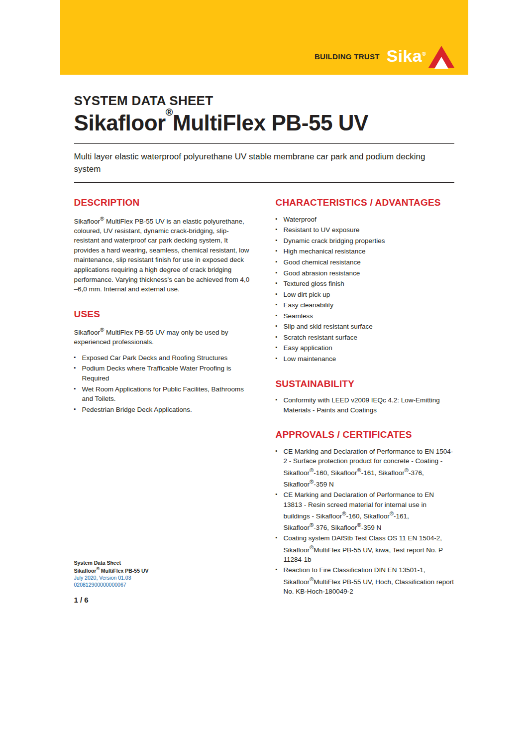BUILDING TRUST Sika®
SYSTEM DATA SHEET
Sikafloor®MultiFlex PB-55 UV
Multi layer elastic waterproof polyurethane UV stable membrane car park and podium decking system
DESCRIPTION
Sikafloor® MultiFlex PB-55 UV is an elastic polyurethane, coloured, UV resistant, dynamic crack-bridging, slip-resistant and waterproof car park decking system, It provides a hard wearing, seamless, chemical resistant, low maintenance, slip resistant finish for use in exposed deck applications requiring a high degree of crack bridging performance. Varying thickness's can be achieved from 4,0 –6,0 mm. Internal and external use.
USES
Sikafloor® MultiFlex PB-55 UV may only be used by experienced professionals.
Exposed Car Park Decks and Roofing Structures
Podium Decks where Trafficable Water Proofing is Required
Wet Room Applications for Public Facilites, Bathrooms and Toilets.
Pedestrian Bridge Deck Applications.
CHARACTERISTICS / ADVANTAGES
Waterproof
Resistant to UV exposure
Dynamic crack bridging properties
High mechanical resistance
Good chemical resistance
Good abrasion resistance
Textured gloss finish
Low dirt pick up
Easy cleanability
Seamless
Slip and skid resistant surface
Scratch resistant surface
Easy application
Low maintenance
SUSTAINABILITY
Conformity with LEED v2009 IEQc 4.2: Low-Emitting Materials - Paints and Coatings
APPROVALS / CERTIFICATES
CE Marking and Declaration of Performance to EN 1504-2 - Surface protection product for concrete - Coating - Sikafloor®-160, Sikafloor®-161, Sikafloor®-376, Sikafloor®-359 N
CE Marking and Declaration of Performance to EN 13813 - Resin screed material for internal use in buildings - Sikafloor®-160, Sikafloor®-161, Sikafloor®-376, Sikafloor®-359 N
Coating system DAfStb Test Class OS 11 EN 1504-2, Sikafloor®MultiFlex PB-55 UV, kiwa, Test report No. P 11284-1b
Reaction to Fire Classification DIN EN 13501-1, Sikafloor®MultiFlex PB-55 UV, Hoch, Classification report No. KB-Hoch-180049-2
System Data Sheet
Sikafloor® MultiFlex PB-55 UV
July 2020, Version 01.03
020812900000000067
1 / 6